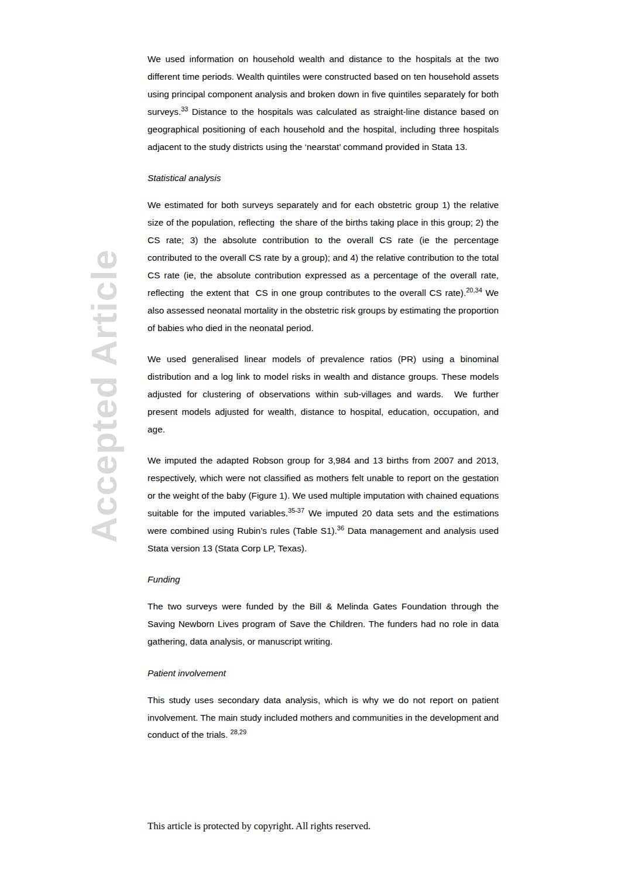Accepted Article
We used information on household wealth and distance to the hospitals at the two different time periods. Wealth quintiles were constructed based on ten household assets using principal component analysis and broken down in five quintiles separately for both surveys.33 Distance to the hospitals was calculated as straight-line distance based on geographical positioning of each household and the hospital, including three hospitals adjacent to the study districts using the ‘nearstat’ command provided in Stata 13.
Statistical analysis
We estimated for both surveys separately and for each obstetric group 1) the relative size of the population, reflecting the share of the births taking place in this group; 2) the CS rate; 3) the absolute contribution to the overall CS rate (ie the percentage contributed to the overall CS rate by a group); and 4) the relative contribution to the total CS rate (ie, the absolute contribution expressed as a percentage of the overall rate, reflecting the extent that CS in one group contributes to the overall CS rate).20,34 We also assessed neonatal mortality in the obstetric risk groups by estimating the proportion of babies who died in the neonatal period.
We used generalised linear models of prevalence ratios (PR) using a binominal distribution and a log link to model risks in wealth and distance groups. These models adjusted for clustering of observations within sub-villages and wards. We further present models adjusted for wealth, distance to hospital, education, occupation, and age.
We imputed the adapted Robson group for 3,984 and 13 births from 2007 and 2013, respectively, which were not classified as mothers felt unable to report on the gestation or the weight of the baby (Figure 1). We used multiple imputation with chained equations suitable for the imputed variables.35-37 We imputed 20 data sets and the estimations were combined using Rubin’s rules (Table S1).36 Data management and analysis used Stata version 13 (Stata Corp LP, Texas).
Funding
The two surveys were funded by the Bill & Melinda Gates Foundation through the Saving Newborn Lives program of Save the Children. The funders had no role in data gathering, data analysis, or manuscript writing.
Patient involvement
This study uses secondary data analysis, which is why we do not report on patient involvement. The main study included mothers and communities in the development and conduct of the trials. 28,29
This article is protected by copyright. All rights reserved.